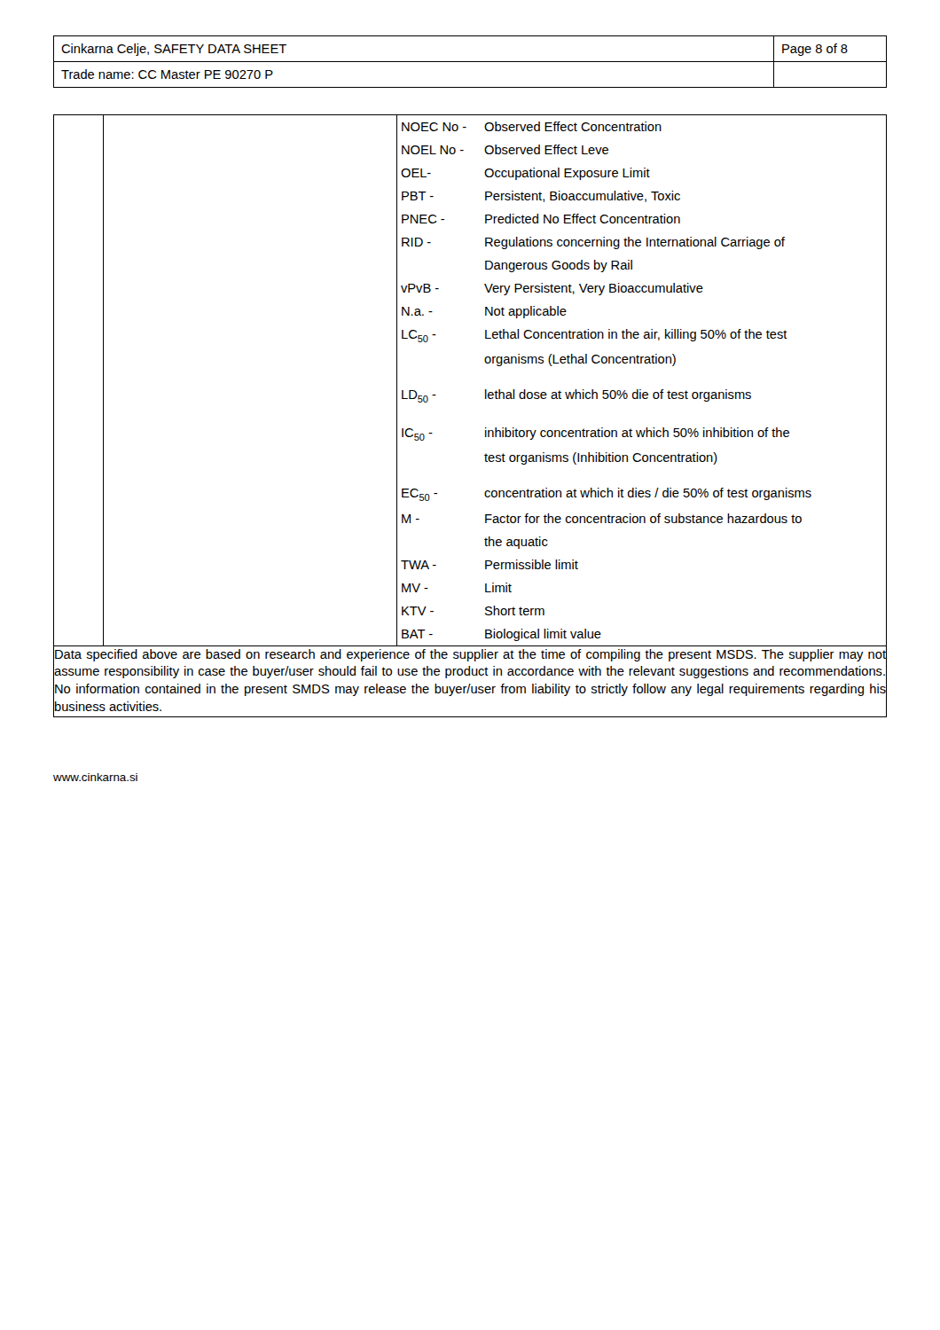| Cinkarna Celje, SAFETY DATA SHEET | Page 8 of 8 |
| Trade name: CC Master PE 90270 P | |
| | | / NOEC No - / Observed Effect Concentration / / NOEL No - / Observed Effect Leve / / OEL- / Occupational Exposure Limit / / PBT - / Persistent, Bioaccumulative, Toxic / / PNEC - / Predicted No Effect Concentration / / RID - / Regulations concerning the International Carriage of / / / Dangerous Goods by Rail / / vPvB - / Very Persistent, Very Bioaccumulative / / N.a. - / Not applicable / / LC 50 - / Lethal Concentration in the air, killing 50% of the test / / / organisms (Lethal Concentration) / / LD 50 - / lethal dose at which 50% die of test organisms / / IC 50 - / inhibitory concentration at which 50% inhibition of the / / / test organisms (Inhibition Concentration) / / EC 50 - / concentration at which it dies / die 50% of test organisms / / M - / Factor for the concentracion of substance hazardous to / / / the aquatic / / TWA - / Permissible limit / / MV - / Limit / / KTV - / Short term / / BAT - / Biological limit value / |
| Data specified above are based on research and experience of the supplier at the time of compiling the present MSDS. The supplier may not assume responsibility in case the buyer/user should fail to use the product in accordance with the relevant suggestions and recommendations. No information contained in the present SMDS may release the buyer/user from liability to strictly follow any legal requirements regarding his business activities. |
www.cinkarna.si